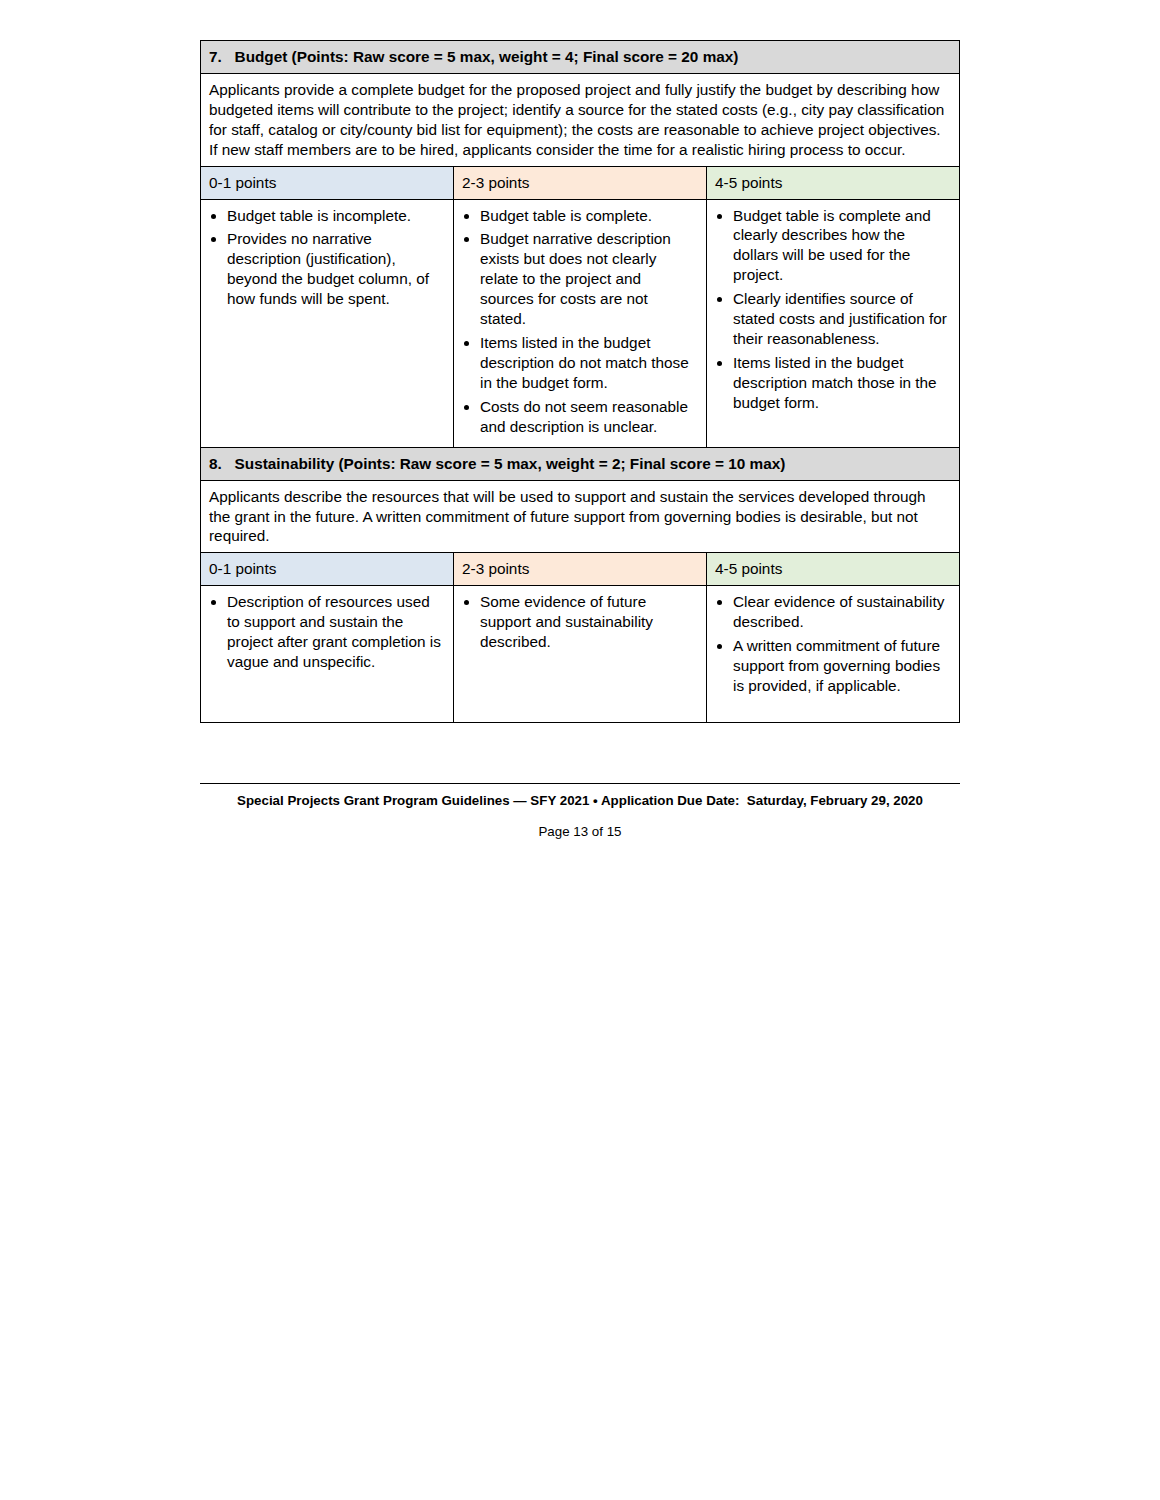| 7. Budget (Points: Raw score = 5 max, weight = 4; Final score = 20 max) |
| Applicants provide a complete budget for the proposed project and fully justify the budget by describing how budgeted items will contribute to the project; identify a source for the stated costs (e.g., city pay classification for staff, catalog or city/county bid list for equipment); the costs are reasonable to achieve project objectives. If new staff members are to be hired, applicants consider the time for a realistic hiring process to occur. |
| 0-1 points | 2-3 points | 4-5 points |
| Budget table is incomplete. Provides no narrative description (justification), beyond the budget column, of how funds will be spent. | Budget table is complete. Budget narrative description exists but does not clearly relate to the project and sources for costs are not stated. Items listed in the budget description do not match those in the budget form. Costs do not seem reasonable and description is unclear. | Budget table is complete and clearly describes how the dollars will be used for the project. Clearly identifies source of stated costs and justification for their reasonableness. Items listed in the budget description match those in the budget form. |
| 8. Sustainability (Points: Raw score = 5 max, weight = 2; Final score = 10 max) |
| Applicants describe the resources that will be used to support and sustain the services developed through the grant in the future. A written commitment of future support from governing bodies is desirable, but not required. |
| 0-1 points | 2-3 points | 4-5 points |
| Description of resources used to support and sustain the project after grant completion is vague and unspecific. | Some evidence of future support and sustainability described. | Clear evidence of sustainability described. A written commitment of future support from governing bodies is provided, if applicable. |
Special Projects Grant Program Guidelines — SFY 2021 • Application Due Date: Saturday, February 29, 2020
Page 13 of 15